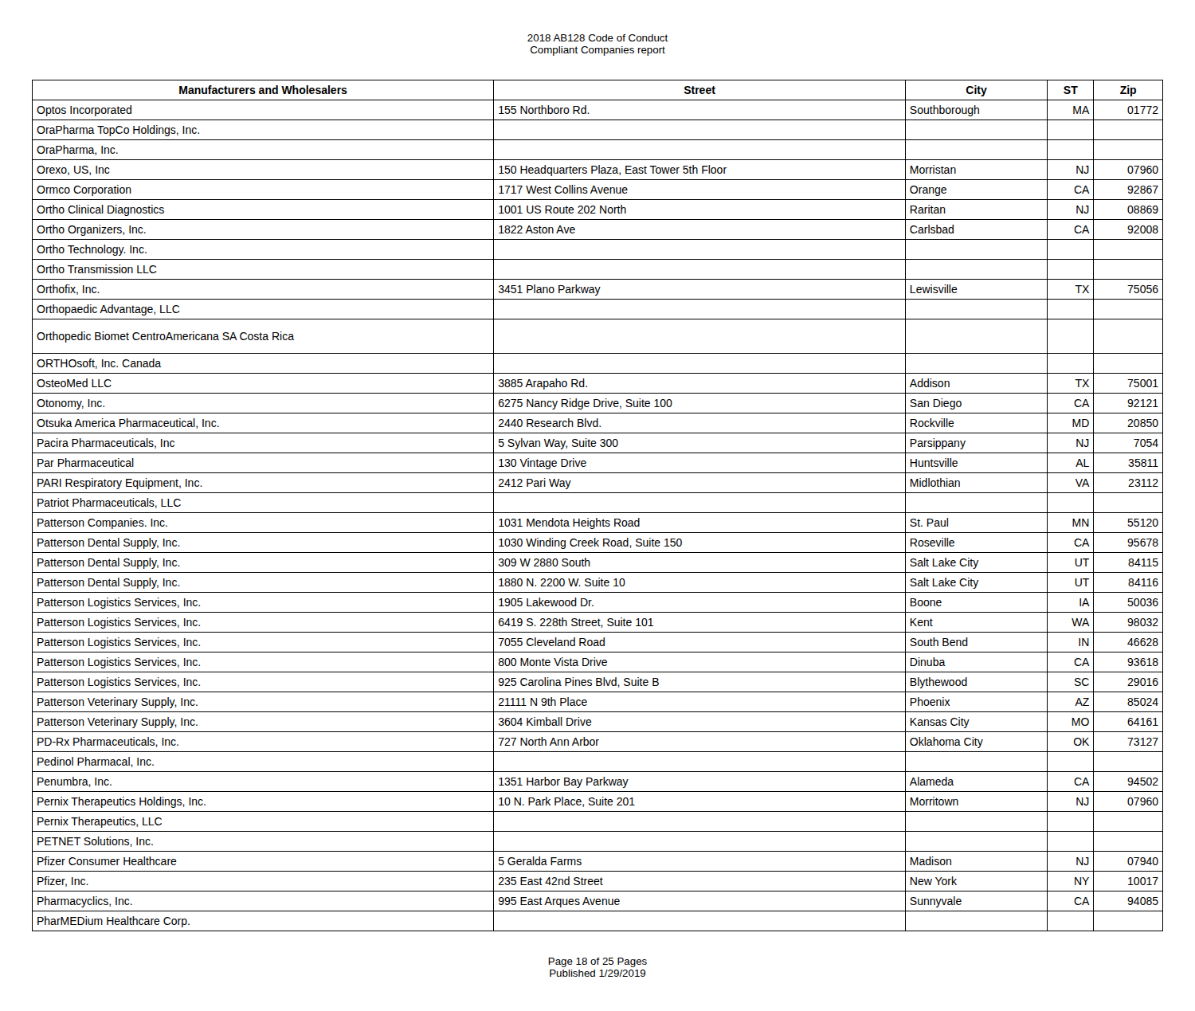2018 AB128 Code of Conduct
Compliant Companies report
| Manufacturers and Wholesalers | Street | City | ST | Zip |
| --- | --- | --- | --- | --- |
| Optos Incorporated | 155 Northboro Rd. | Southborough | MA | 01772 |
| OraPharma TopCo Holdings, Inc. | | | | |
| OraPharma, Inc. | | | | |
| Orexo, US, Inc | 150 Headquarters Plaza, East Tower 5th Floor | Morristan | NJ | 07960 |
| Ormco Corporation | 1717 West Collins Avenue | Orange | CA | 92867 |
| Ortho Clinical Diagnostics | 1001 US Route 202 North | Raritan | NJ | 08869 |
| Ortho Organizers, Inc. | 1822 Aston Ave | Carlsbad | CA | 92008 |
| Ortho Technology. Inc. | | | | |
| Ortho Transmission LLC | | | | |
| Orthofix, Inc. | 3451 Plano Parkway | Lewisville | TX | 75056 |
| Orthopaedic Advantage, LLC | | | | |
| Orthopedic Biomet CentroAmericana SA Costa Rica | | | | |
| ORTHOsoft, Inc. Canada | | | | |
| OsteoMed LLC | 3885 Arapaho Rd. | Addison | TX | 75001 |
| Otonomy, Inc. | 6275 Nancy Ridge Drive, Suite 100 | San Diego | CA | 92121 |
| Otsuka America Pharmaceutical, Inc. | 2440 Research Blvd. | Rockville | MD | 20850 |
| Pacira Pharmaceuticals, Inc | 5 Sylvan Way, Suite 300 | Parsippany | NJ | 7054 |
| Par Pharmaceutical | 130 Vintage Drive | Huntsville | AL | 35811 |
| PARI Respiratory Equipment, Inc. | 2412 Pari Way | Midlothian | VA | 23112 |
| Patriot Pharmaceuticals, LLC | | | | |
| Patterson Companies. Inc. | 1031 Mendota Heights Road | St. Paul | MN | 55120 |
| Patterson Dental Supply, Inc. | 1030 Winding Creek Road, Suite 150 | Roseville | CA | 95678 |
| Patterson Dental Supply, Inc. | 309 W 2880 South | Salt Lake City | UT | 84115 |
| Patterson Dental Supply, Inc. | 1880 N. 2200 W. Suite 10 | Salt Lake City | UT | 84116 |
| Patterson Logistics Services, Inc. | 1905 Lakewood Dr. | Boone | IA | 50036 |
| Patterson Logistics Services, Inc. | 6419 S. 228th Street, Suite 101 | Kent | WA | 98032 |
| Patterson Logistics Services, Inc. | 7055 Cleveland Road | South Bend | IN | 46628 |
| Patterson Logistics Services, Inc. | 800 Monte Vista Drive | Dinuba | CA | 93618 |
| Patterson Logistics Services, Inc. | 925 Carolina Pines Blvd, Suite B | Blythewood | SC | 29016 |
| Patterson Veterinary Supply, Inc. | 21111 N 9th Place | Phoenix | AZ | 85024 |
| Patterson Veterinary Supply, Inc. | 3604 Kimball Drive | Kansas City | MO | 64161 |
| PD-Rx Pharmaceuticals, Inc. | 727 North Ann Arbor | Oklahoma City | OK | 73127 |
| Pedinol Pharmacal, Inc. | | | | |
| Penumbra, Inc. | 1351 Harbor Bay Parkway | Alameda | CA | 94502 |
| Pernix Therapeutics Holdings, Inc. | 10 N. Park Place, Suite 201 | Morritown | NJ | 07960 |
| Pernix Therapeutics, LLC | | | | |
| PETNET Solutions, Inc. | | | | |
| Pfizer Consumer Healthcare | 5 Geralda Farms | Madison | NJ | 07940 |
| Pfizer, Inc. | 235 East 42nd Street | New York | NY | 10017 |
| Pharmacyclics, Inc. | 995 East Arques Avenue | Sunnyvale | CA | 94085 |
| PharMEDium Healthcare Corp. | | | | |
Page 18 of 25 Pages
Published 1/29/2019